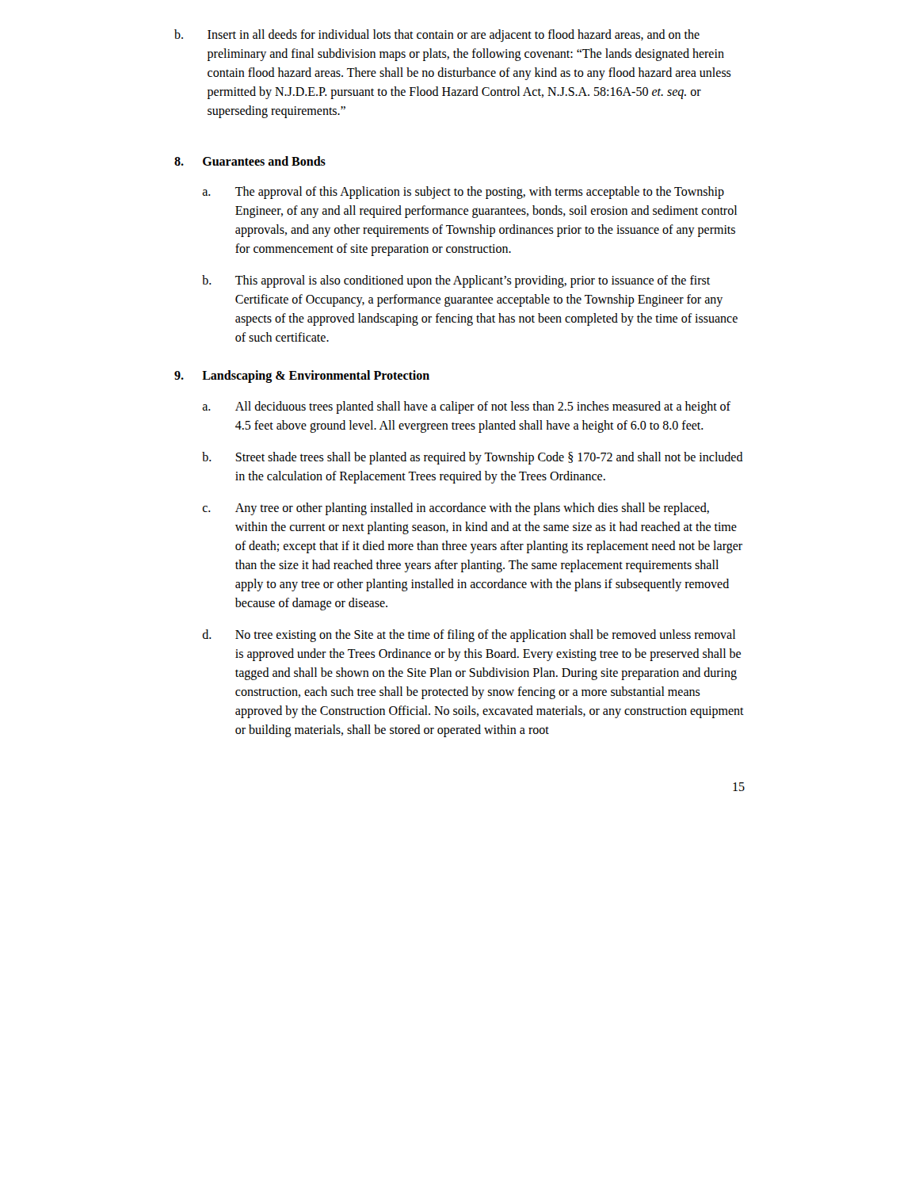b. Insert in all deeds for individual lots that contain or are adjacent to flood hazard areas, and on the preliminary and final subdivision maps or plats, the following covenant: “The lands designated herein contain flood hazard areas. There shall be no disturbance of any kind as to any flood hazard area unless permitted by N.J.D.E.P. pursuant to the Flood Hazard Control Act, N.J.S.A. 58:16A-50 et. seq. or superseding requirements.”
8.
Guarantees and Bonds
a. The approval of this Application is subject to the posting, with terms acceptable to the Township Engineer, of any and all required performance guarantees, bonds, soil erosion and sediment control approvals, and any other requirements of Township ordinances prior to the issuance of any permits for commencement of site preparation or construction.
b. This approval is also conditioned upon the Applicant’s providing, prior to issuance of the first Certificate of Occupancy, a performance guarantee acceptable to the Township Engineer for any aspects of the approved landscaping or fencing that has not been completed by the time of issuance of such certificate.
9.
Landscaping & Environmental Protection
a. All deciduous trees planted shall have a caliper of not less than 2.5 inches measured at a height of 4.5 feet above ground level. All evergreen trees planted shall have a height of 6.0 to 8.0 feet.
b. Street shade trees shall be planted as required by Township Code § 170-72 and shall not be included in the calculation of Replacement Trees required by the Trees Ordinance.
c. Any tree or other planting installed in accordance with the plans which dies shall be replaced, within the current or next planting season, in kind and at the same size as it had reached at the time of death; except that if it died more than three years after planting its replacement need not be larger than the size it had reached three years after planting. The same replacement requirements shall apply to any tree or other planting installed in accordance with the plans if subsequently removed because of damage or disease.
d. No tree existing on the Site at the time of filing of the application shall be removed unless removal is approved under the Trees Ordinance or by this Board. Every existing tree to be preserved shall be tagged and shall be shown on the Site Plan or Subdivision Plan. During site preparation and during construction, each such tree shall be protected by snow fencing or a more substantial means approved by the Construction Official. No soils, excavated materials, or any construction equipment or building materials, shall be stored or operated within a root
15